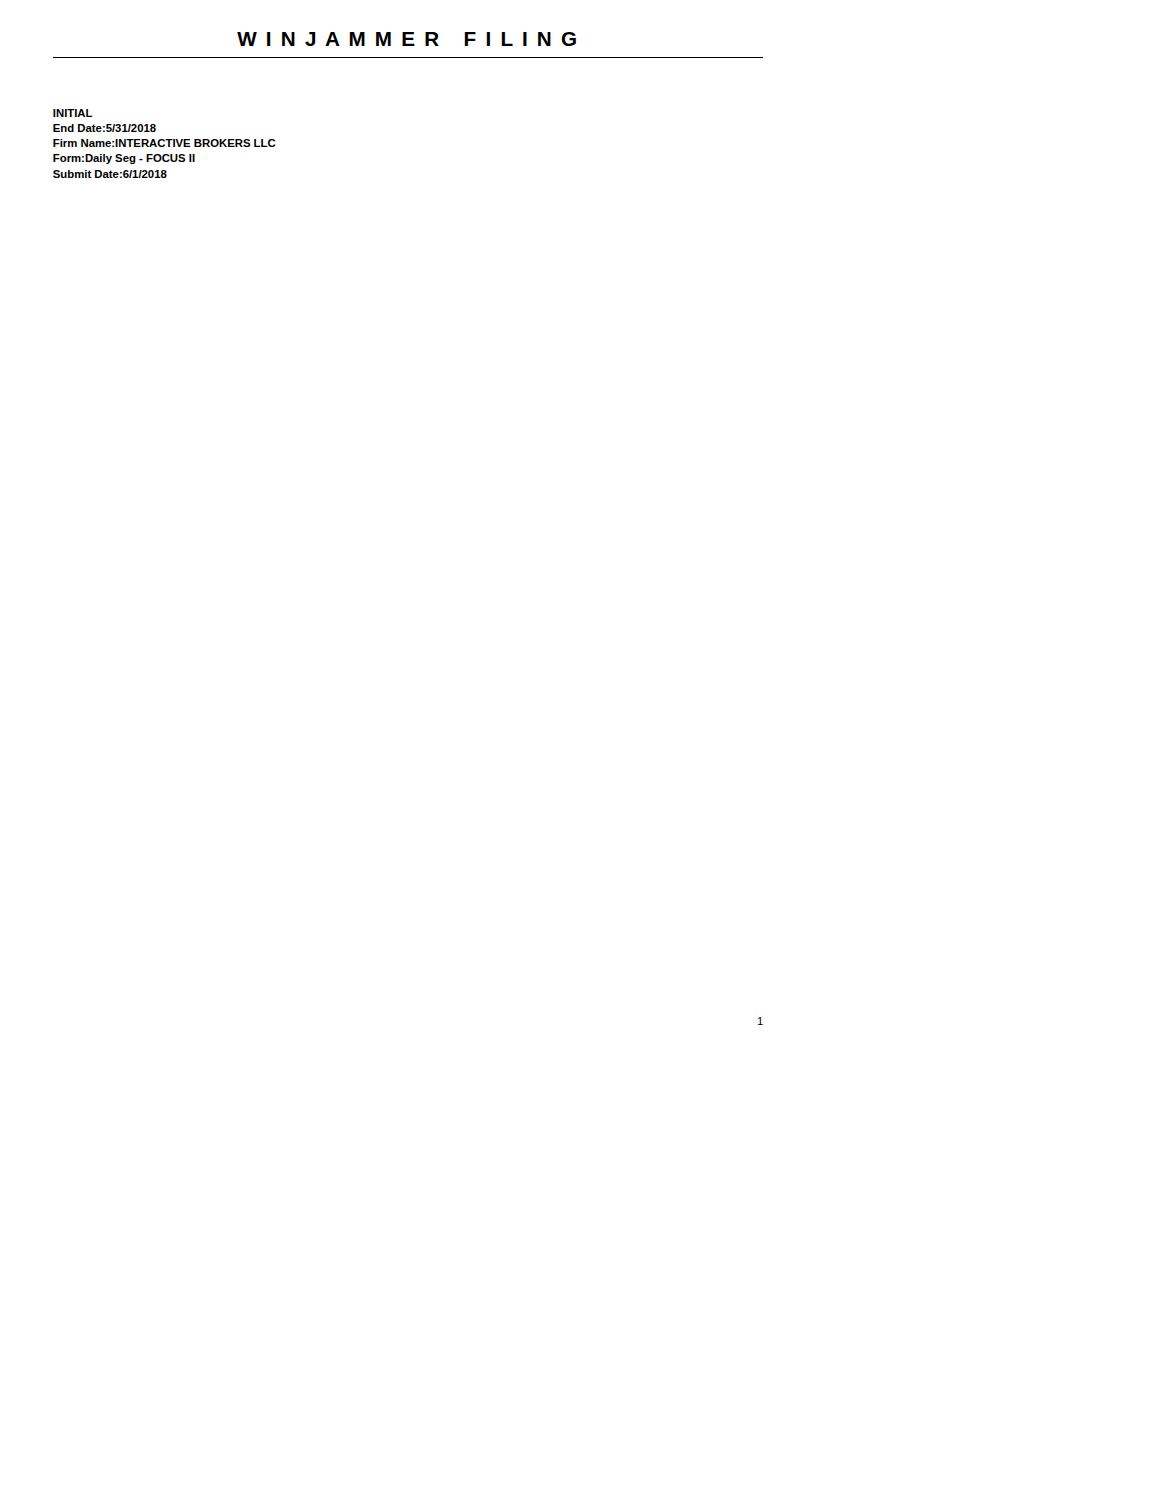W I N J A M M E R F I L I N G
INITIAL
End Date:5/31/2018
Firm Name:INTERACTIVE BROKERS LLC
Form:Daily Seg - FOCUS II
Submit Date:6/1/2018
1